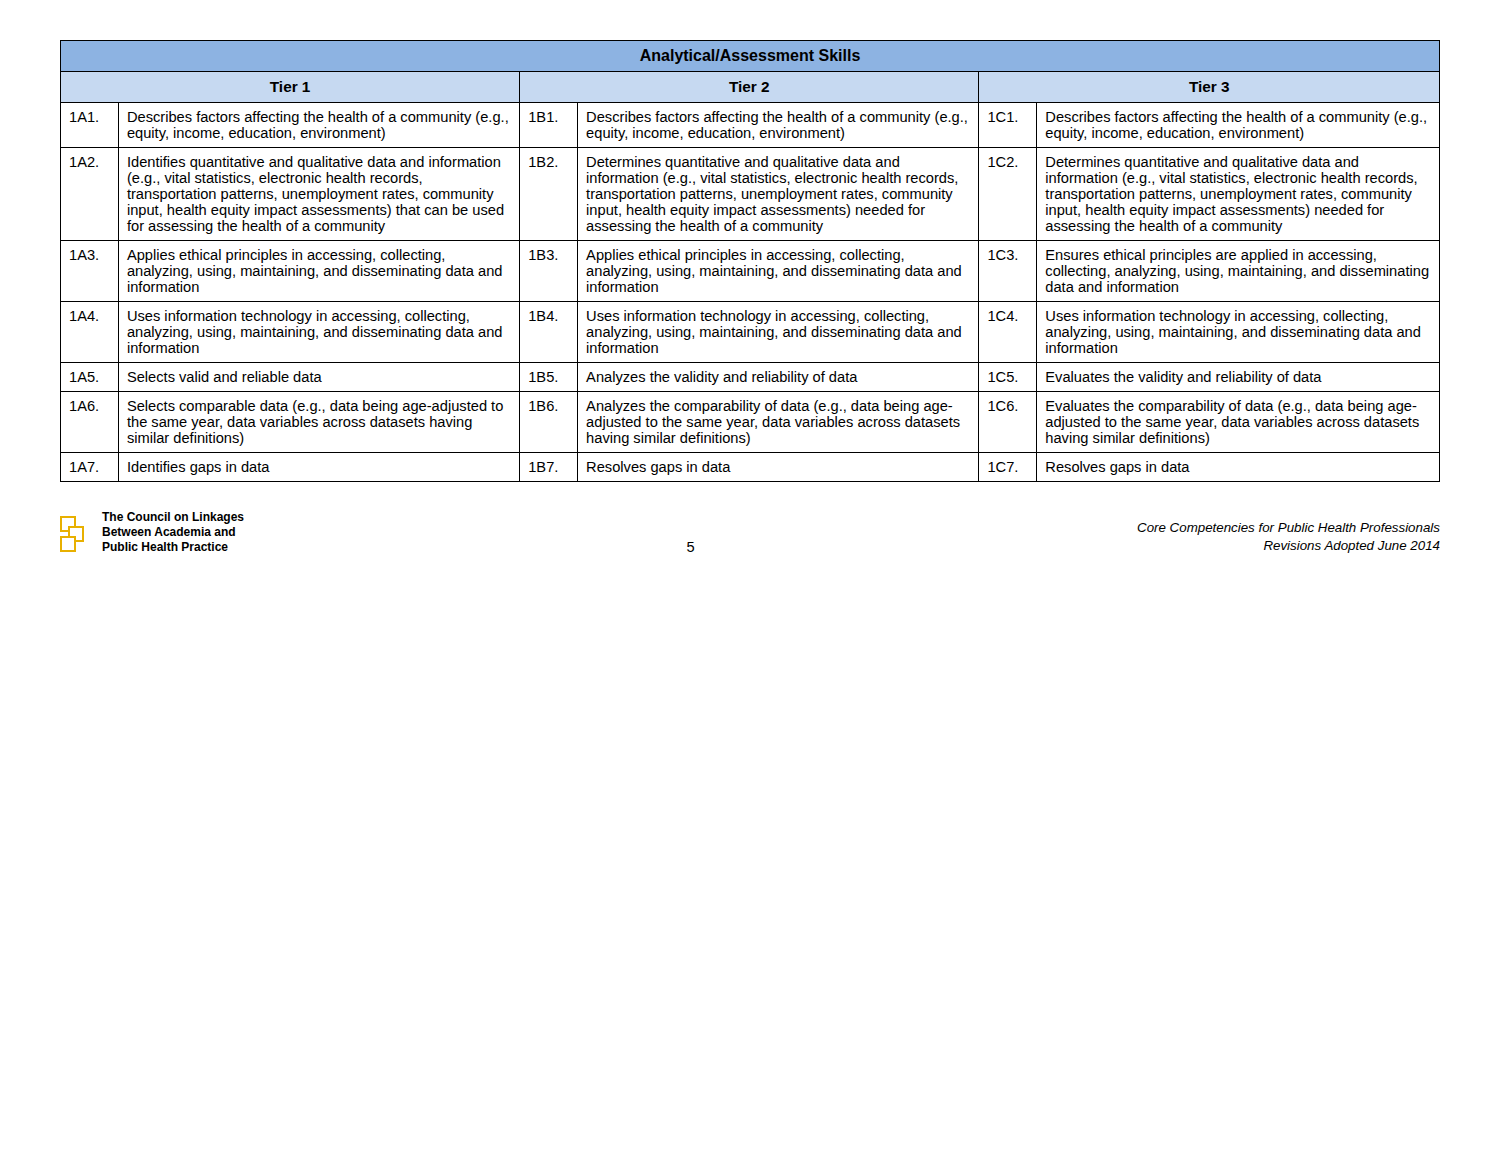| Analytical/Assessment Skills |
| --- |
| Tier 1 | Tier 2 | Tier 3 |
| 1A1. | Describes factors affecting the health of a community (e.g., equity, income, education, environment) | 1B1. | Describes factors affecting the health of a community (e.g., equity, income, education, environment) | 1C1. | Describes factors affecting the health of a community (e.g., equity, income, education, environment) |
| 1A2. | Identifies quantitative and qualitative data and information (e.g., vital statistics, electronic health records, transportation patterns, unemployment rates, community input, health equity impact assessments) that can be used for assessing the health of a community | 1B2. | Determines quantitative and qualitative data and information (e.g., vital statistics, electronic health records, transportation patterns, unemployment rates, community input, health equity impact assessments) needed for assessing the health of a community | 1C2. | Determines quantitative and qualitative data and information (e.g., vital statistics, electronic health records, transportation patterns, unemployment rates, community input, health equity impact assessments) needed for assessing the health of a community |
| 1A3. | Applies ethical principles in accessing, collecting, analyzing, using, maintaining, and disseminating data and information | 1B3. | Applies ethical principles in accessing, collecting, analyzing, using, maintaining, and disseminating data and information | 1C3. | Ensures ethical principles are applied in accessing, collecting, analyzing, using, maintaining, and disseminating data and information |
| 1A4. | Uses information technology in accessing, collecting, analyzing, using, maintaining, and disseminating data and information | 1B4. | Uses information technology in accessing, collecting, analyzing, using, maintaining, and disseminating data and information | 1C4. | Uses information technology in accessing, collecting, analyzing, using, maintaining, and disseminating data and information |
| 1A5. | Selects valid and reliable data | 1B5. | Analyzes the validity and reliability of data | 1C5. | Evaluates the validity and reliability of data |
| 1A6. | Selects comparable data (e.g., data being age-adjusted to the same year, data variables across datasets having similar definitions) | 1B6. | Analyzes the comparability of data (e.g., data being age-adjusted to the same year, data variables across datasets having similar definitions) | 1C6. | Evaluates the comparability of data (e.g., data being age-adjusted to the same year, data variables across datasets having similar definitions) |
| 1A7. | Identifies gaps in data | 1B7. | Resolves gaps in data | 1C7. | Resolves gaps in data |
The Council on Linkages
Between Academia and
Public Health Practice
5
Core Competencies for Public Health Professionals
Revisions Adopted June 2014